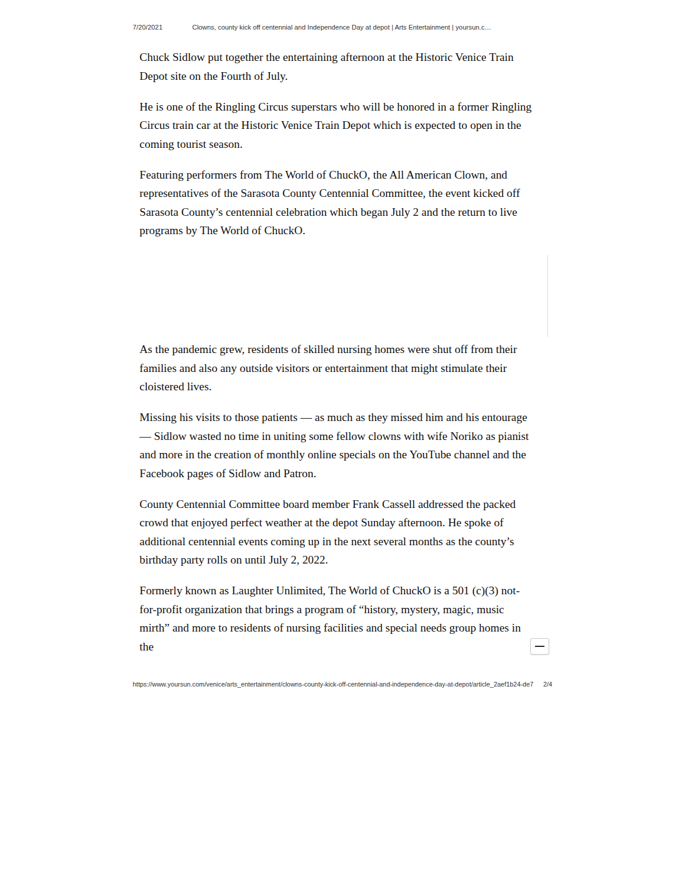7/20/2021
Clowns, county kick off centennial and Independence Day at depot | Arts Entertainment | yoursun.com
Chuck Sidlow put together the entertaining afternoon at the Historic Venice Train Depot site on the Fourth of July.
He is one of the Ringling Circus superstars who will be honored in a former Ringling Circus train car at the Historic Venice Train Depot which is expected to open in the coming tourist season.
Featuring performers from The World of ChuckO, the All American Clown, and representatives of the Sarasota County Centennial Committee, the event kicked off Sarasota County’s centennial celebration which began July 2 and the return to live programs by The World of ChuckO.
As the pandemic grew, residents of skilled nursing homes were shut off from their families and also any outside visitors or entertainment that might stimulate their cloistered lives.
Missing his visits to those patients — as much as they missed him and his entourage — Sidlow wasted no time in uniting some fellow clowns with wife Noriko as pianist and more in the creation of monthly online specials on the YouTube channel and the Facebook pages of Sidlow and Patron.
County Centennial Committee board member Frank Cassell addressed the packed crowd that enjoyed perfect weather at the depot Sunday afternoon. He spoke of additional centennial events coming up in the next several months as the county’s birthday party rolls on until July 2, 2022.
Formerly known as Laughter Unlimited, The World of ChuckO is a 501 (c)(3) not-for-profit organization that brings a program of “history, mystery, magic, music mirth” and more to residents of nursing facilities and special needs group homes in the
https://www.yoursun.com/venice/arts_entertainment/clowns-county-kick-off-centennial-and-independence-day-at-depot/article_2aef1b24-de7b-11eb-9…
2/4